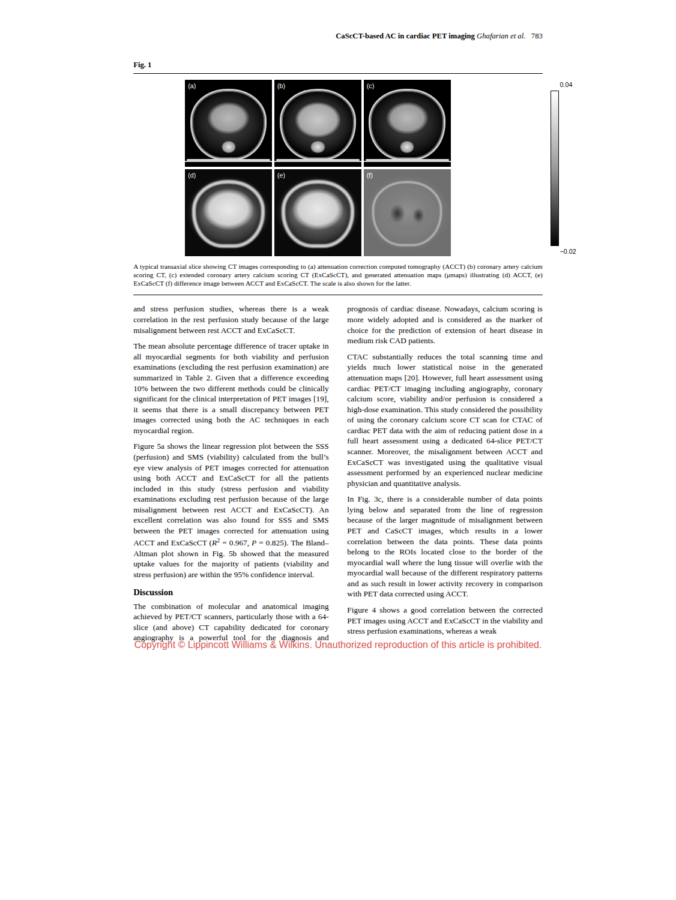CaScCT-based AC in cardiac PET imaging Ghafarian et al. 783
Fig. 1
(a)
(b)
(c)
(d)
(e)
(f)
0.04
−0.02
A typical transaxial slice showing CT images corresponding to (a) attenuation correction computed tomography (ACCT) (b) coronary artery calcium scoring CT, (c) extended coronary artery calcium scoring CT (ExCaScCT), and generated attenuation maps (μmaps) illustrating (d) ACCT, (e) ExCaScCT (f) difference image between ACCT and ExCaScCT. The scale is also shown for the latter.
and stress perfusion studies, whereas there is a weak correlation in the rest perfusion study because of the large misalignment between rest ACCT and ExCaScCT.
The mean absolute percentage difference of tracer uptake in all myocardial segments for both viability and perfusion examinations (excluding the rest perfusion examination) are summarized in Table 2. Given that a difference exceeding 10% between the two different methods could be clinically significant for the clinical interpretation of PET images [19], it seems that there is a small discrepancy between PET images corrected using both the AC techniques in each myocardial region.
Figure 5a shows the linear regression plot between the SSS (perfusion) and SMS (viability) calculated from the bull’s eye view analysis of PET images corrected for attenuation using both ACCT and ExCaScCT for all the patients included in this study (stress perfusion and viability examinations excluding rest perfusion because of the large misalignment between rest ACCT and ExCaScCT). An excellent correlation was also found for SSS and SMS between the PET images corrected for attenuation using ACCT and ExCaScCT (R2 = 0.967, P = 0.825). The Bland–Altman plot shown in Fig. 5b showed that the measured uptake values for the majority of patients (viability and stress perfusion) are within the 95% confidence interval.
Discussion
The combination of molecular and anatomical imaging achieved by PET/CT scanners, particularly those with a 64-slice (and above) CT capability dedicated for coronary angiography is a powerful tool for the diagnosis and prognosis of cardiac disease. Nowadays, calcium scoring is more widely adopted and is considered as the marker of choice for the prediction of extension of heart disease in medium risk CAD patients.
CTAC substantially reduces the total scanning time and yields much lower statistical noise in the generated attenuation maps [20]. However, full heart assessment using cardiac PET/CT imaging including angiography, coronary calcium score, viability and/or perfusion is considered a high-dose examination. This study considered the possibility of using the coronary calcium score CT scan for CTAC of cardiac PET data with the aim of reducing patient dose in a full heart assessment using a dedicated 64-slice PET/CT scanner. Moreover, the misalignment between ACCT and ExCaScCT was investigated using the qualitative visual assessment performed by an experienced nuclear medicine physician and quantitative analysis.
In Fig. 3c, there is a considerable number of data points lying below and separated from the line of regression because of the larger magnitude of misalignment between PET and CaScCT images, which results in a lower correlation between the data points. These data points belong to the ROIs located close to the border of the myocardial wall where the lung tissue will overlie with the myocardial wall because of the different respiratory patterns and as such result in lower activity recovery in comparison with PET data corrected using ACCT.
Figure 4 shows a good correlation between the corrected PET images using ACCT and ExCaScCT in the viability and stress perfusion examinations, whereas a weak
Copyright © Lippincott Williams & Wilkins. Unauthorized reproduction of this article is prohibited.